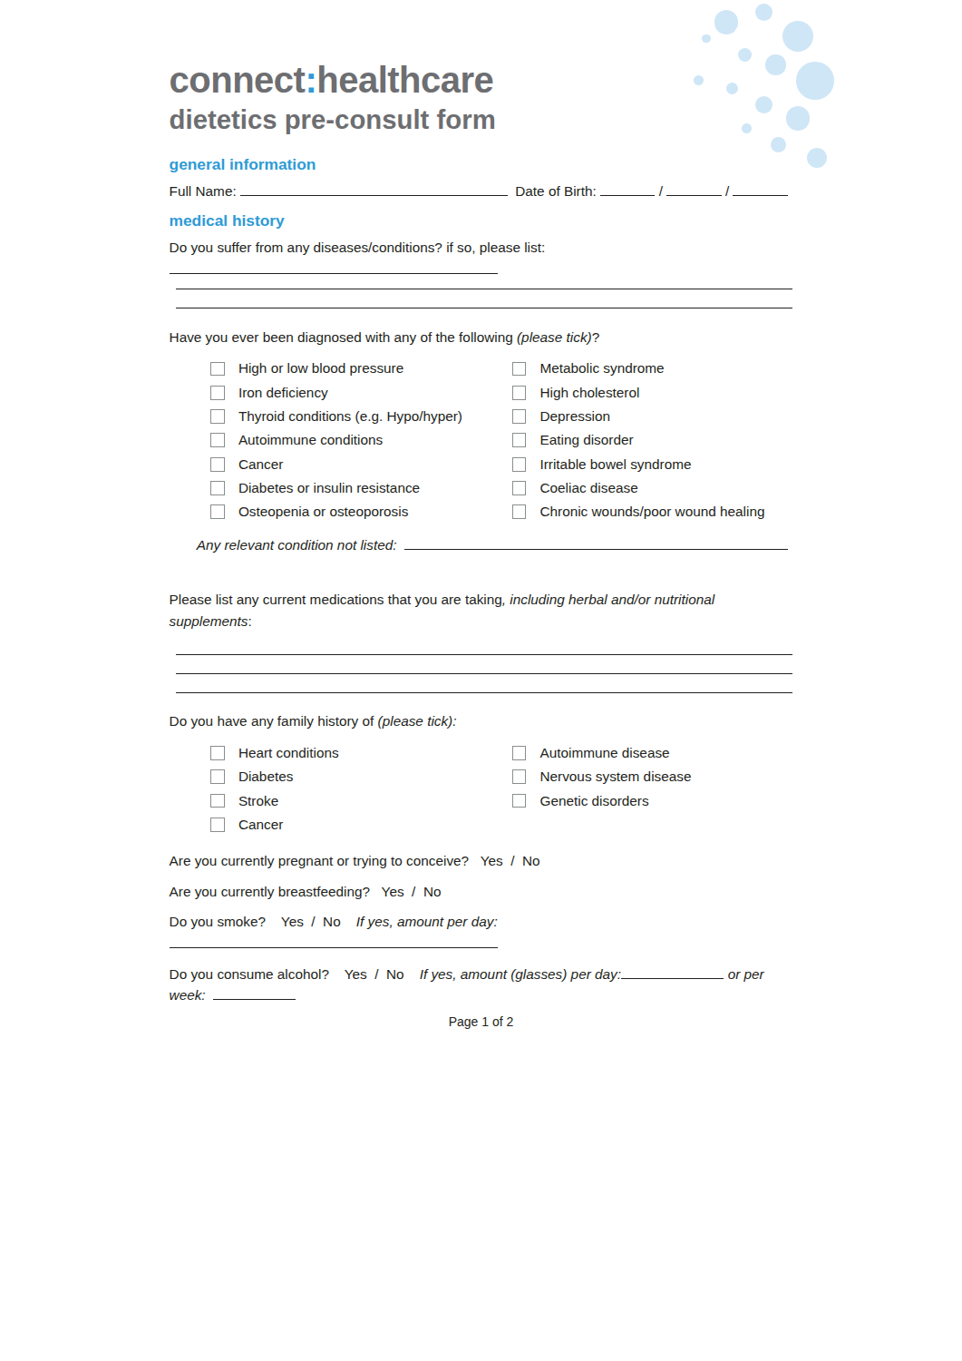connect: healthcare
dietetics pre-consult form
general information
Full Name: Date of Birth: / /
medical history
Do you suffer from any diseases/conditions? if so, please list:
Have you ever been diagnosed with any of the following (please tick)?
High or low blood pressure
Metabolic syndrome
Iron deficiency
High cholesterol
Thyroid conditions (e.g. Hypo/hyper)
Depression
Autoimmune conditions
Eating disorder
Cancer
Irritable bowel syndrome
Diabetes or insulin resistance
Coeliac disease
Osteopenia or osteoporosis
Chronic wounds/poor wound healing
Any relevant condition not listed:
Please list any current medications that you are taking, including herbal and/or nutritional supplements:
Do you have any family history of (please tick):
Heart conditions
Autoimmune disease
Diabetes
Nervous system disease
Stroke
Genetic disorders
Cancer
Are you currently pregnant or trying to conceive? Yes / No
Are you currently breastfeeding? Yes / No
Do you smoke? Yes / No If yes, amount per day:
Do you consume alcohol? Yes / No If yes, amount (glasses) per day: or per week:
Page 1 of 2